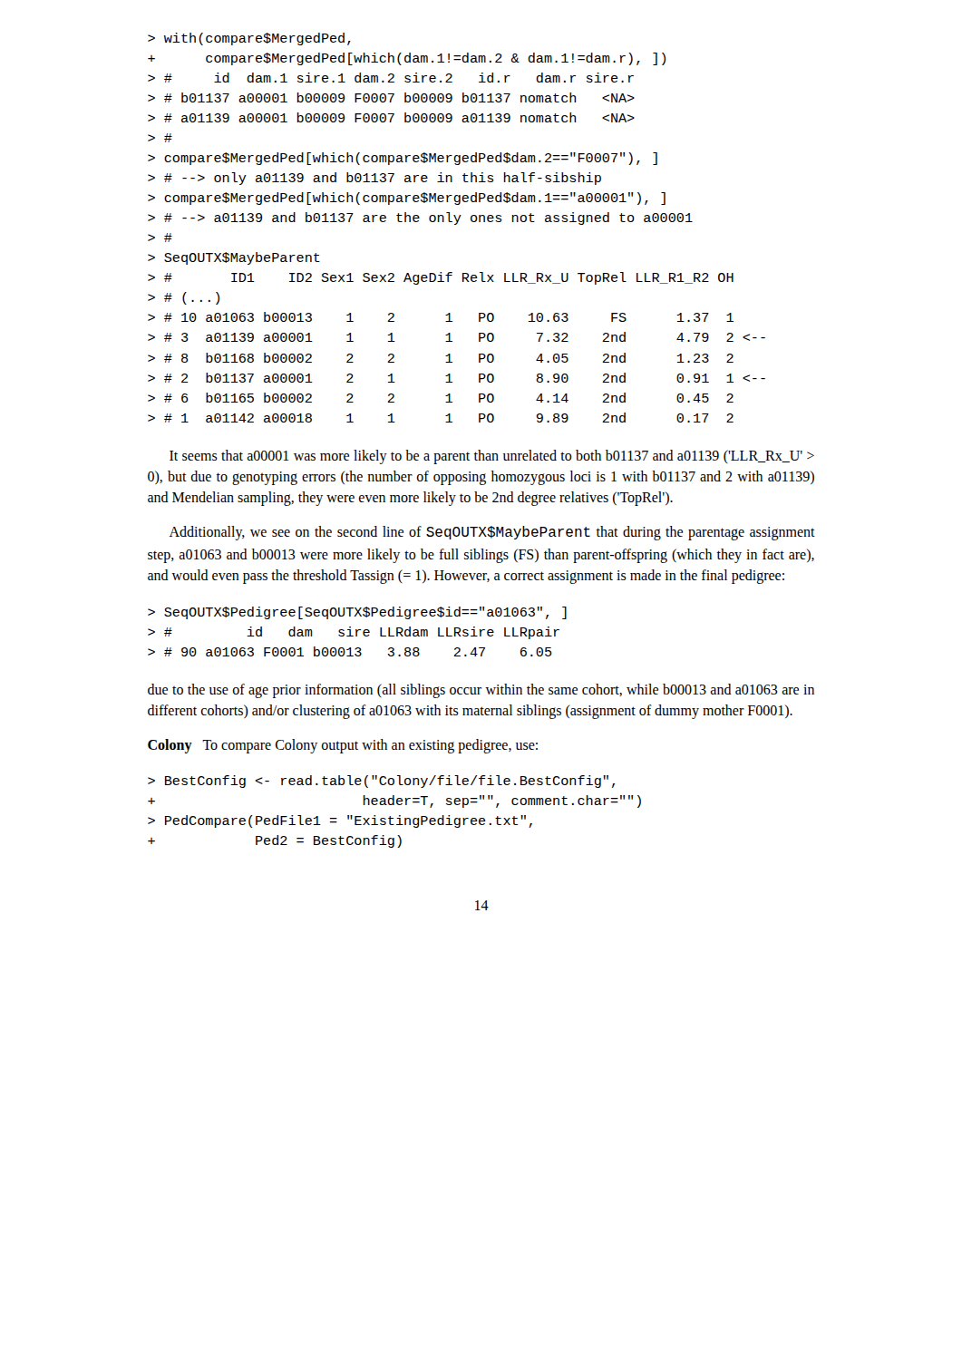> with(compare$MergedPed,
+      compare$MergedPed[which(dam.1!=dam.2 & dam.1!=dam.r), ])
> #     id  dam.1 sire.1 dam.2 sire.2   id.r   dam.r sire.r
> # b01137 a00001 b00009 F0007 b00009 b01137 nomatch   <NA>
> # a01139 a00001 b00009 F0007 b00009 a01139 nomatch   <NA>
> #
> compare$MergedPed[which(compare$MergedPed$dam.2=="F0007"), ]
> # --> only a01139 and b01137 are in this half-sibship
> compare$MergedPed[which(compare$MergedPed$dam.1=="a00001"), ]
> # --> a01139 and b01137 are the only ones not assigned to a00001
> #
> SeqOUTX$MaybeParent
> #       ID1    ID2 Sex1 Sex2 AgeDif Relx LLR_Rx_U TopRel LLR_R1_R2 OH
> # (...)
> # 10 a01063 b00013    1    2      1   PO    10.63     FS      1.37  1
> # 3  a01139 a00001    1    1      1   PO     7.32    2nd      4.79  2 <--
> # 8  b01168 b00002    2    2      1   PO     4.05    2nd      1.23  2
> # 2  b01137 a00001    2    1      1   PO     8.90    2nd      0.91  1 <--
> # 6  b01165 b00002    2    2      1   PO     4.14    2nd      0.45  2
> # 1  a01142 a00018    1    1      1   PO     9.89    2nd      0.17  2
It seems that a00001 was more likely to be a parent than unrelated to both b01137 and a01139 ('LLR_Rx_U' > 0), but due to genotyping errors (the number of opposing homozygous loci is 1 with b01137 and 2 with a01139) and Mendelian sampling, they were even more likely to be 2nd degree relatives ('TopRel').
Additionally, we see on the second line of SeqOUTX$MaybeParent that during the parentage assignment step, a01063 and b00013 were more likely to be full siblings (FS) than parent-offspring (which they in fact are), and would even pass the threshold Tassign (= 1). However, a correct assignment is made in the final pedigree:
> SeqOUTX$Pedigree[SeqOUTX$Pedigree$id=="a01063", ]
> #         id   dam   sire LLRdam LLRsire LLRpair
> # 90 a01063 F0001 b00013   3.88    2.47    6.05
due to the use of age prior information (all siblings occur within the same cohort, while b00013 and a01063 are in different cohorts) and/or clustering of a01063 with its maternal siblings (assignment of dummy mother F0001).
Colony To compare Colony output with an existing pedigree, use:
> BestConfig <- read.table("Colony/file/file.BestConfig",
+                         header=T, sep="", comment.char="")
> PedCompare(PedFile1 = "ExistingPedigree.txt",
+            Ped2 = BestConfig)
14